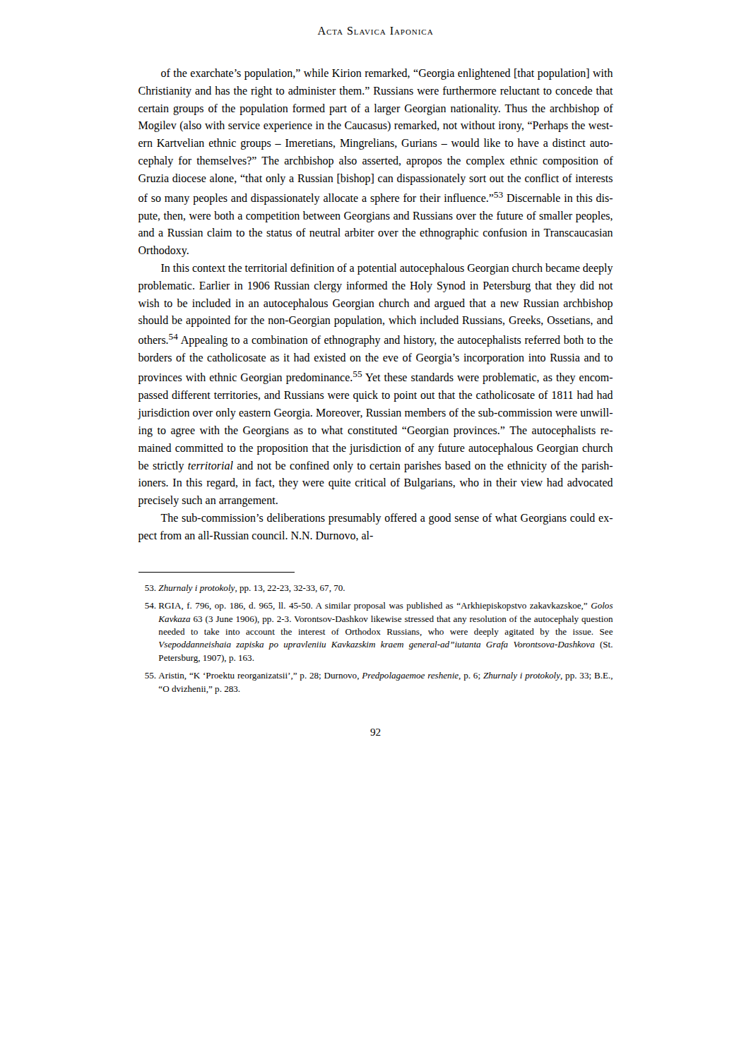Acta Slavica Iaponica
of the exarchate’s population,” while Kirion remarked, “Georgia enlightened [that population] with Christianity and has the right to administer them.” Russians were furthermore reluctant to concede that certain groups of the population formed part of a larger Georgian nationality. Thus the archbishop of Mogilev (also with service experience in the Caucasus) remarked, not without irony, “Perhaps the western Kartvelian ethnic groups – Imeretians, Mingrelians, Gurians – would like to have a distinct autocephaly for themselves?” The archbishop also asserted, apropos the complex ethnic composition of Gruzia diocese alone, “that only a Russian [bishop] can dispassionately sort out the conflict of interests of so many peoples and dispassionately allocate a sphere for their influence.”53 Discernable in this dispute, then, were both a competition between Georgians and Russians over the future of smaller peoples, and a Russian claim to the status of neutral arbiter over the ethnographic confusion in Transcaucasian Orthodoxy.
In this context the territorial definition of a potential autocephalous Georgian church became deeply problematic. Earlier in 1906 Russian clergy informed the Holy Synod in Petersburg that they did not wish to be included in an autocephalous Georgian church and argued that a new Russian archbishop should be appointed for the non-Georgian population, which included Russians, Greeks, Ossetians, and others.54 Appealing to a combination of ethnography and history, the autocephalists referred both to the borders of the catholicosate as it had existed on the eve of Georgia’s incorporation into Russia and to provinces with ethnic Georgian predominance.55 Yet these standards were problematic, as they encompassed different territories, and Russians were quick to point out that the catholicosate of 1811 had had jurisdiction over only eastern Georgia. Moreover, Russian members of the sub-commission were unwilling to agree with the Georgians as to what constituted “Georgian provinces.” The autocephalists remained committed to the proposition that the jurisdiction of any future autocephalous Georgian church be strictly territorial and not be confined only to certain parishes based on the ethnicity of the parishioners. In this regard, in fact, they were quite critical of Bulgarians, who in their view had advocated precisely such an arrangement.
The sub-commission’s deliberations presumably offered a good sense of what Georgians could expect from an all-Russian council. N.N. Durnovo, al-
Zhurnaly i protokoly, pp. 13, 22-23, 32-33, 67, 70.
RGIA, f. 796, op. 186, d. 965, ll. 45-50. A similar proposal was published as “Arkhiepiskopstvo zakavkazskoe,” Golos Kavkaza 63 (3 June 1906), pp. 2-3. Vorontsov-Dashkov likewise stressed that any resolution of the autocephaly question needed to take into account the interest of Orthodox Russians, who were deeply agitated by the issue. See Vsepoddanneishaia zapiska po upravleniiu Kavkazskim kraem general-ad”iutanta Grafa Vorontsova-Dashkova (St. Petersburg, 1907), p. 163.
Aristin, “K ‘Proektu reorganizatsii’,” p. 28; Durnovo, Predpolagaemoe reshenie, p. 6; Zhurnaly i protokoly, pp. 33; B.E., “O dvizhenii,” p. 283.
92